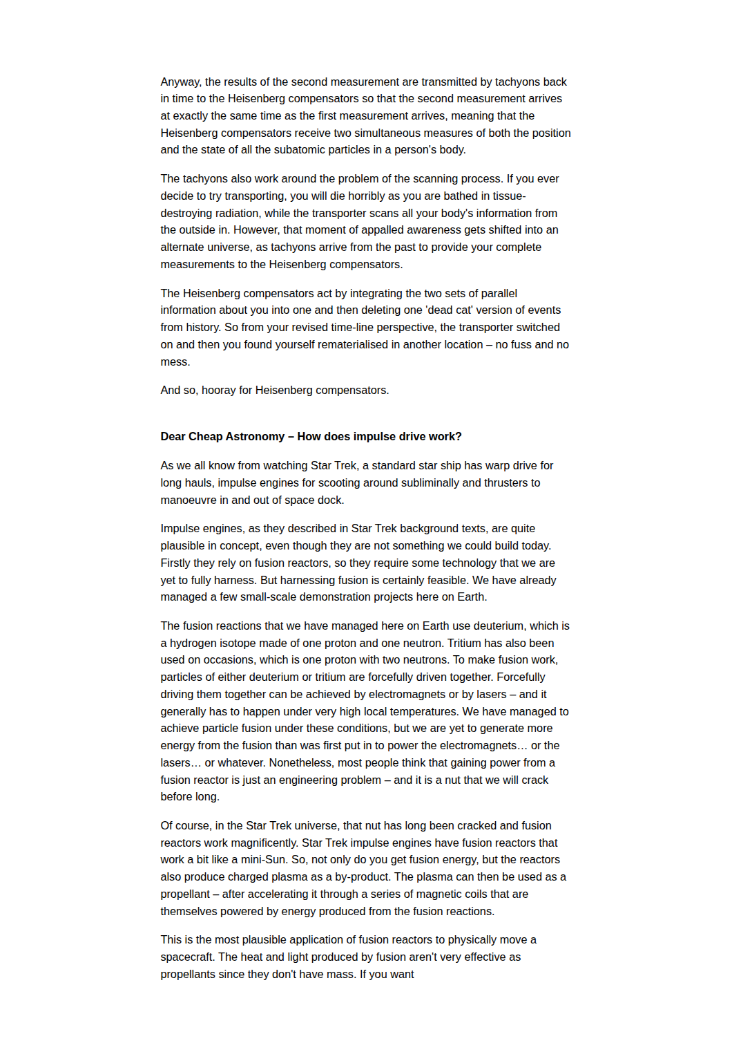Anyway, the results of the second measurement are transmitted by tachyons back in time to the Heisenberg compensators so that the second measurement arrives at exactly the same time as the first measurement arrives, meaning that the Heisenberg compensators receive two simultaneous measures of both the position and the state of all the subatomic particles in a person's body.
The tachyons also work around the problem of the scanning process. If you ever decide to try transporting, you will die horribly as you are bathed in tissue-destroying radiation, while the transporter scans all your body's information from the outside in. However, that moment of appalled awareness gets shifted into an alternate universe, as tachyons arrive from the past to provide your complete measurements to the Heisenberg compensators.
The Heisenberg compensators act by integrating the two sets of parallel information about you into one and then deleting one 'dead cat' version of events from history. So from your revised time-line perspective, the transporter switched on and then you found yourself rematerialised in another location – no fuss and no mess.
And so, hooray for Heisenberg compensators.
Dear Cheap Astronomy – How does impulse drive work?
As we all know from watching Star Trek, a standard star ship has warp drive for long hauls, impulse engines for scooting around subliminally and thrusters to manoeuvre in and out of space dock.
Impulse engines, as they described in Star Trek background texts, are quite plausible in concept, even though they are not something we could build today. Firstly they rely on fusion reactors, so they require some technology that we are yet to fully harness. But harnessing fusion is certainly feasible. We have already managed a few small-scale demonstration projects here on Earth.
The fusion reactions that we have managed here on Earth use deuterium, which is a hydrogen isotope made of one proton and one neutron. Tritium has also been used on occasions, which is one proton with two neutrons. To make fusion work, particles of either deuterium or tritium are forcefully driven together. Forcefully driving them together can be achieved by electromagnets or by lasers – and it generally has to happen under very high local temperatures. We have managed to achieve particle fusion under these conditions, but we are yet to generate more energy from the fusion than was first put in to power the electromagnets… or the lasers… or whatever. Nonetheless, most people think that gaining power from a fusion reactor is just an engineering problem – and it is a nut that we will crack before long.
Of course, in the Star Trek universe, that nut has long been cracked and fusion reactors work magnificently. Star Trek impulse engines have fusion reactors that work a bit like a mini-Sun. So, not only do you get fusion energy, but the reactors also produce charged plasma as a by-product. The plasma can then be used as a propellant – after accelerating it through a series of magnetic coils that are themselves powered by energy produced from the fusion reactions.
This is the most plausible application of fusion reactors to physically move a spacecraft. The heat and light produced by fusion aren't very effective as propellants since they don't have mass. If you want